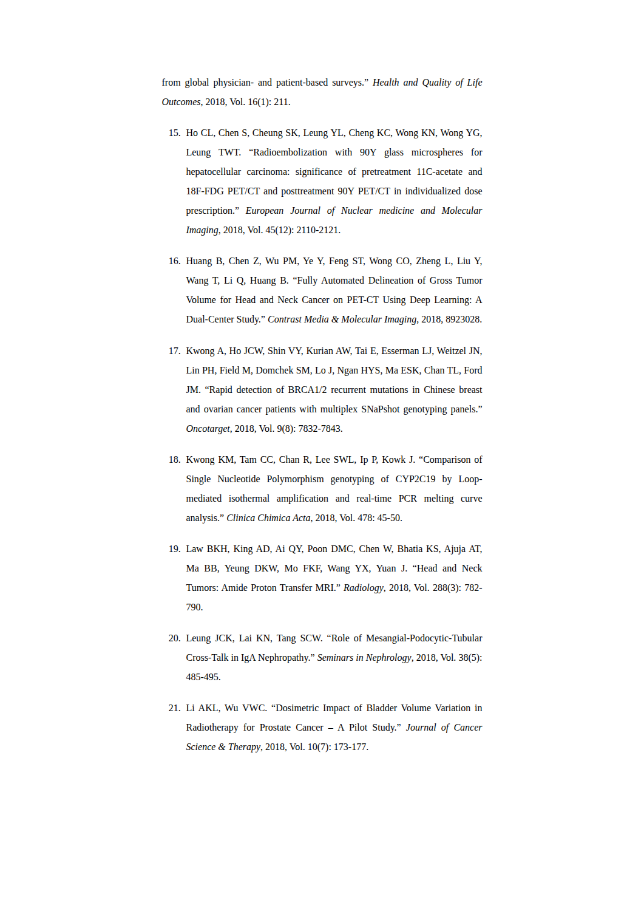from global physician- and patient-based surveys.” Health and Quality of Life Outcomes, 2018, Vol. 16(1): 211.
Ho CL, Chen S, Cheung SK, Leung YL, Cheng KC, Wong KN, Wong YG, Leung TWT. “Radioembolization with 90Y glass microspheres for hepatocellular carcinoma: significance of pretreatment 11C-acetate and 18F-FDG PET/CT and posttreatment 90Y PET/CT in individualized dose prescription.” European Journal of Nuclear medicine and Molecular Imaging, 2018, Vol. 45(12): 2110-2121.
Huang B, Chen Z, Wu PM, Ye Y, Feng ST, Wong CO, Zheng L, Liu Y, Wang T, Li Q, Huang B. “Fully Automated Delineation of Gross Tumor Volume for Head and Neck Cancer on PET-CT Using Deep Learning: A Dual-Center Study.” Contrast Media & Molecular Imaging, 2018, 8923028.
Kwong A, Ho JCW, Shin VY, Kurian AW, Tai E, Esserman LJ, Weitzel JN, Lin PH, Field M, Domchek SM, Lo J, Ngan HYS, Ma ESK, Chan TL, Ford JM. “Rapid detection of BRCA1/2 recurrent mutations in Chinese breast and ovarian cancer patients with multiplex SNaPshot genotyping panels.” Oncotarget, 2018, Vol. 9(8): 7832-7843.
Kwong KM, Tam CC, Chan R, Lee SWL, Ip P, Kowk J. “Comparison of Single Nucleotide Polymorphism genotyping of CYP2C19 by Loop-mediated isothermal amplification and real-time PCR melting curve analysis.” Clinica Chimica Acta, 2018, Vol. 478: 45-50.
Law BKH, King AD, Ai QY, Poon DMC, Chen W, Bhatia KS, Ajuja AT, Ma BB, Yeung DKW, Mo FKF, Wang YX, Yuan J. “Head and Neck Tumors: Amide Proton Transfer MRI.” Radiology, 2018, Vol. 288(3): 782-790.
Leung JCK, Lai KN, Tang SCW. “Role of Mesangial-Podocytic-Tubular Cross-Talk in IgA Nephropathy.” Seminars in Nephrology, 2018, Vol. 38(5): 485-495.
Li AKL, Wu VWC. “Dosimetric Impact of Bladder Volume Variation in Radiotherapy for Prostate Cancer – A Pilot Study.” Journal of Cancer Science & Therapy, 2018, Vol. 10(7): 173-177.